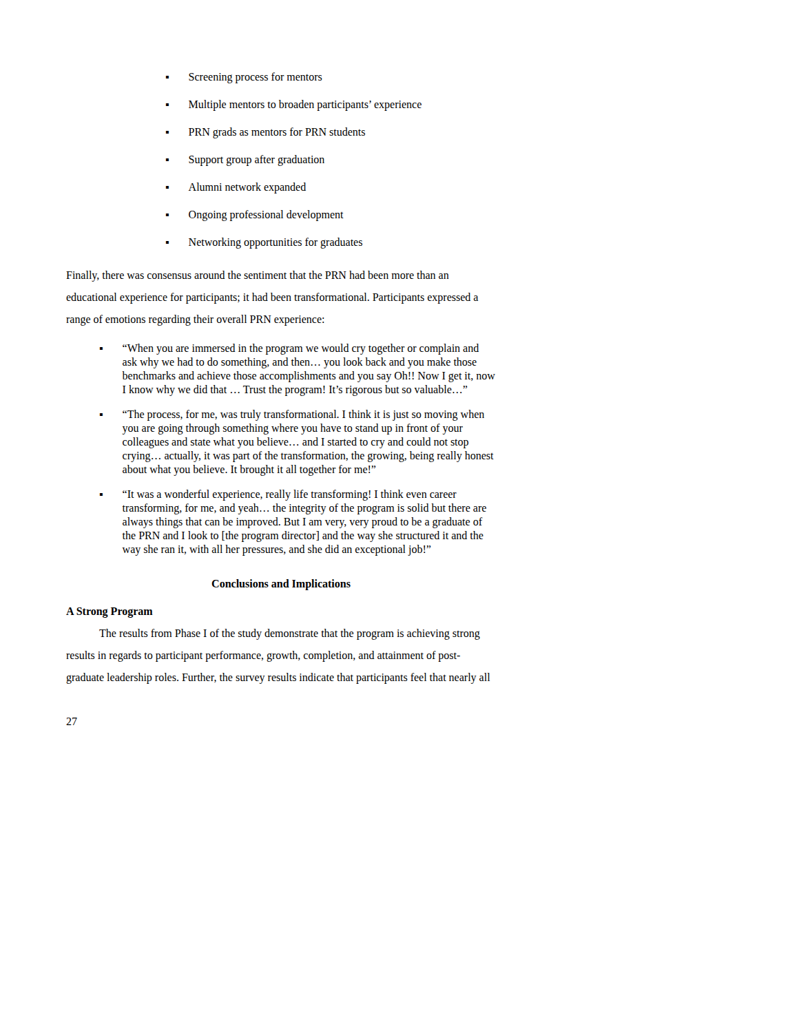Screening process for mentors
Multiple mentors to broaden participants’ experience
PRN grads as mentors for PRN students
Support group after graduation
Alumni network expanded
Ongoing professional development
Networking opportunities for graduates
Finally, there was consensus around the sentiment that the PRN had been more than an educational experience for participants; it had been transformational. Participants expressed a range of emotions regarding their overall PRN experience:
“When you are immersed in the program we would cry together or complain and ask why we had to do something, and then… you look back and you make those benchmarks and achieve those accomplishments and you say Oh!! Now I get it, now I know why we did that … Trust the program! It’s rigorous but so valuable…”
“The process, for me, was truly transformational. I think it is just so moving when you are going through something where you have to stand up in front of your colleagues and state what you believe… and I started to cry and could not stop crying… actually, it was part of the transformation, the growing, being really honest about what you believe. It brought it all together for me!”
“It was a wonderful experience, really life transforming! I think even career transforming, for me, and yeah… the integrity of the program is solid but there are always things that can be improved. But I am very, very proud to be a graduate of the PRN and I look to [the program director] and the way she structured it and the way she ran it, with all her pressures, and she did an exceptional job!”
Conclusions and Implications
A Strong Program
The results from Phase I of the study demonstrate that the program is achieving strong results in regards to participant performance, growth, completion, and attainment of post-graduate leadership roles. Further, the survey results indicate that participants feel that nearly all
27